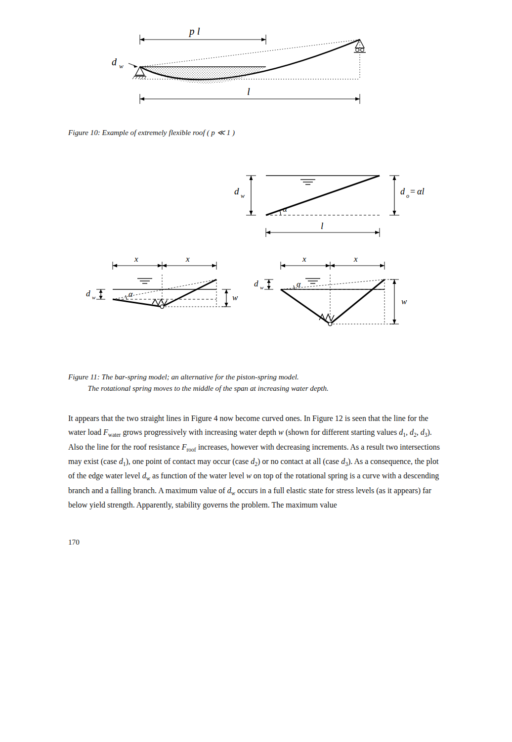dimension: p l (top left) p l d w l
Figure 10: Example of extremely flexible roof ( p ≪ 1 )
α d w d o = αl l α d w w x x α d w w x x
Figure 11: The bar-spring model; an alternative for the piston-spring model. The rotational spring moves to the middle of the span at increasing water depth.
It appears that the two straight lines in Figure 4 now become curved ones. In Figure 12 is seen that the line for the water load Fwater grows progressively with increasing water depth w (shown for different starting values d1, d2, d3). Also the line for the roof resistance Froof increases, however with decreasing increments. As a result two intersections may exist (case d1), one point of contact may occur (case d2) or no contact at all (case d3). As a consequence, the plot of the edge water level dw as function of the water level w on top of the rotational spring is a curve with a descending branch and a falling branch. A maximum value of dw occurs in a full elastic state for stress levels (as it appears) far below yield strength. Apparently, stability governs the problem. The maximum value
170